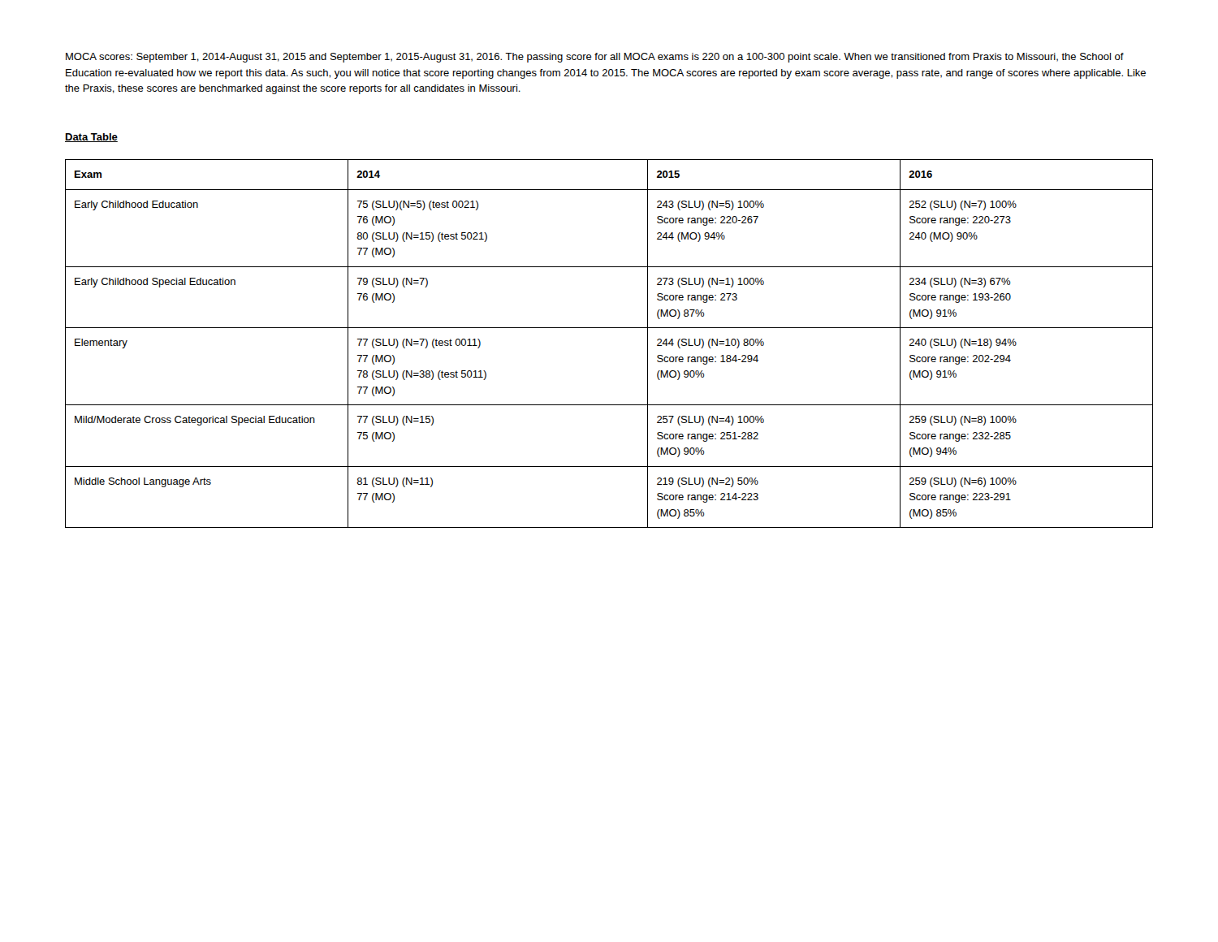MOCA scores: September 1, 2014-August 31, 2015 and September 1, 2015-August 31, 2016. The passing score for all MOCA exams is 220 on a 100-300 point scale. When we transitioned from Praxis to Missouri, the School of Education re-evaluated how we report this data. As such, you will notice that score reporting changes from 2014 to 2015. The MOCA scores are reported by exam score average, pass rate, and range of scores where applicable. Like the Praxis, these scores are benchmarked against the score reports for all candidates in Missouri.
Data Table
| Exam | 2014 | 2015 | 2016 |
| --- | --- | --- | --- |
| Early Childhood Education | 75 (SLU)(N=5) (test 0021) 76 (MO) 80 (SLU) (N=15) (test 5021) 77 (MO) | 243 (SLU) (N=5) 100% Score range: 220-267 244 (MO) 94% | 252 (SLU) (N=7) 100% Score range: 220-273 240 (MO) 90% |
| Early Childhood Special Education | 79 (SLU) (N=7) 76 (MO) | 273 (SLU) (N=1) 100% Score range: 273 (MO) 87% | 234 (SLU) (N=3) 67% Score range: 193-260 (MO) 91% |
| Elementary | 77 (SLU) (N=7) (test 0011) 77 (MO) 78 (SLU) (N=38) (test 5011) 77 (MO) | 244 (SLU) (N=10) 80% Score range: 184-294 (MO) 90% | 240 (SLU) (N=18) 94% Score range: 202-294 (MO) 91% |
| Mild/Moderate Cross Categorical Special Education | 77 (SLU) (N=15) 75 (MO) | 257 (SLU) (N=4) 100% Score range: 251-282 (MO) 90% | 259 (SLU) (N=8) 100% Score range: 232-285 (MO) 94% |
| Middle School Language Arts | 81 (SLU) (N=11) 77 (MO) | 219 (SLU) (N=2) 50% Score range: 214-223 (MO) 85% | 259 (SLU) (N=6) 100% Score range: 223-291 (MO) 85% |